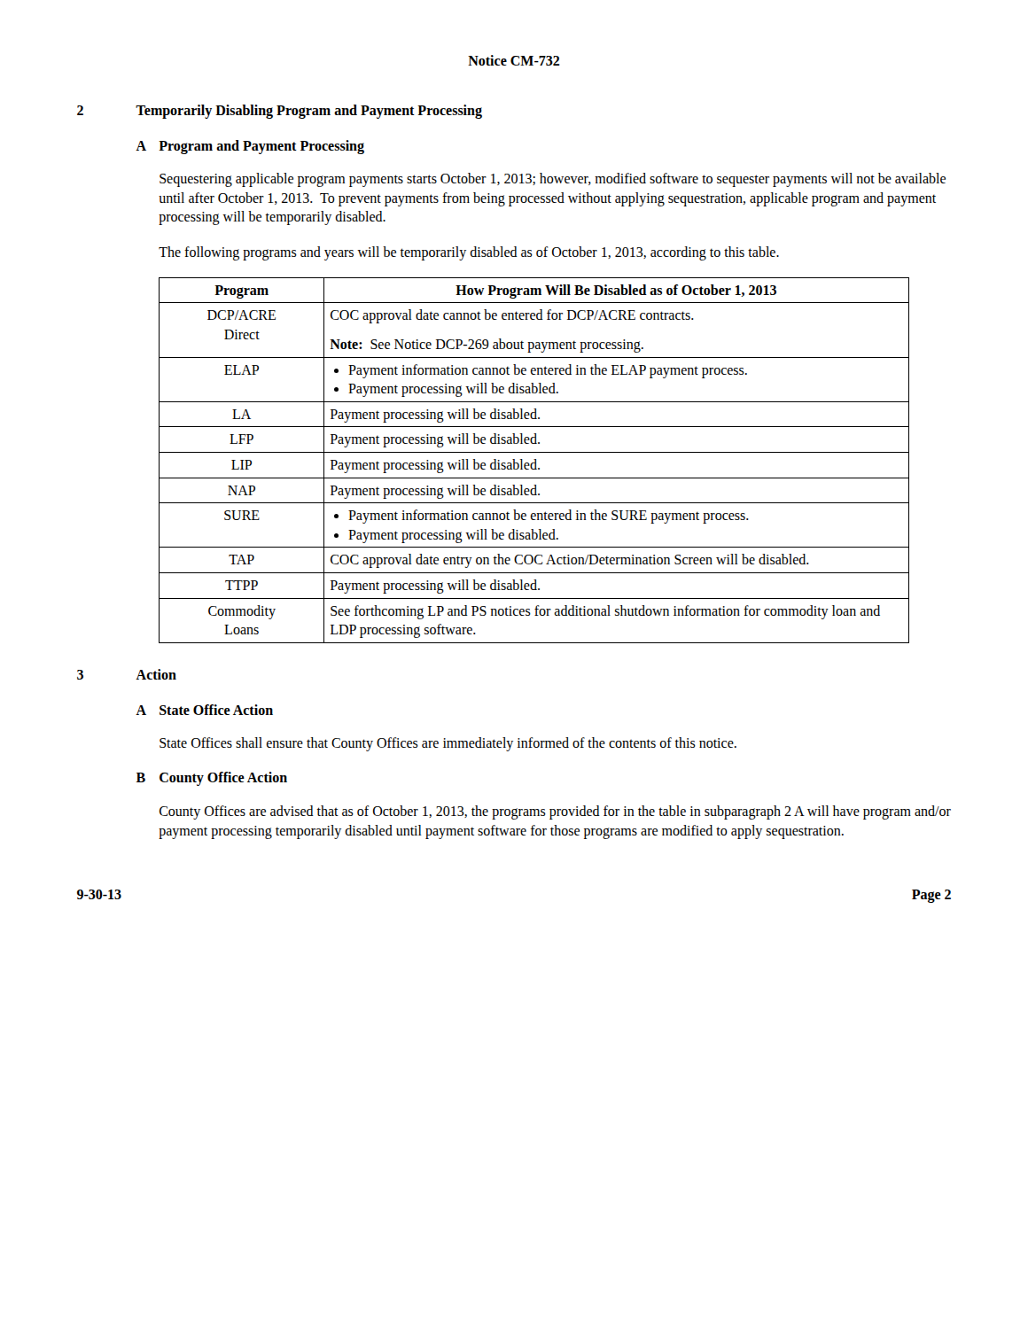Notice CM-732
2 Temporarily Disabling Program and Payment Processing
A Program and Payment Processing
Sequestering applicable program payments starts October 1, 2013; however, modified software to sequester payments will not be available until after October 1, 2013. To prevent payments from being processed without applying sequestration, applicable program and payment processing will be temporarily disabled.
The following programs and years will be temporarily disabled as of October 1, 2013, according to this table.
| Program | How Program Will Be Disabled as of October 1, 2013 |
| --- | --- |
| DCP/ACRE Direct | COC approval date cannot be entered for DCP/ACRE contracts. Note: See Notice DCP-269 about payment processing. |
| ELAP | Payment information cannot be entered in the ELAP payment process. Payment processing will be disabled. |
| LA | Payment processing will be disabled. |
| LFP | Payment processing will be disabled. |
| LIP | Payment processing will be disabled. |
| NAP | Payment processing will be disabled. |
| SURE | Payment information cannot be entered in the SURE payment process. Payment processing will be disabled. |
| TAP | COC approval date entry on the COC Action/Determination Screen will be disabled. |
| TTPP | Payment processing will be disabled. |
| Commodity Loans | See forthcoming LP and PS notices for additional shutdown information for commodity loan and LDP processing software. |
3 Action
A State Office Action
State Offices shall ensure that County Offices are immediately informed of the contents of this notice.
B County Office Action
County Offices are advised that as of October 1, 2013, the programs provided for in the table in subparagraph 2 A will have program and/or payment processing temporarily disabled until payment software for those programs are modified to apply sequestration.
9-30-13 Page 2